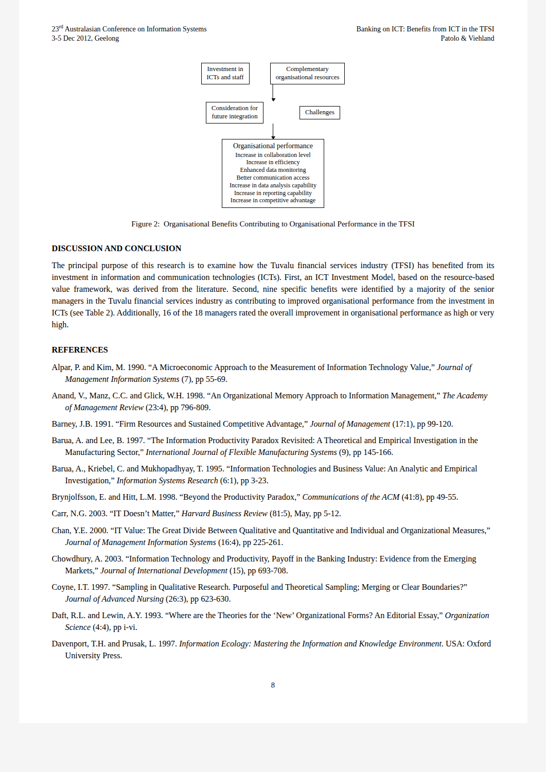23rd Australasian Conference on Information Systems
3-5 Dec 2012, Geelong
Banking on ICT: Benefits from ICT in the TFSI
Patolo & Viehland
Investment in
ICTs and staff
Complementary
organisational resources
Consideration for
future integration
Challenges
Organisational performance
Increase in collaboration level
Increase in efficiency
Enhanced data monitoring
Better communication access
Increase in data analysis capability
Increase in reporting capability
Increase in competitive advantage
Figure 2: Organisational Benefits Contributing to Organisational Performance in the TFSI
DISCUSSION AND CONCLUSION
The principal purpose of this research is to examine how the Tuvalu financial services industry (TFSI) has benefited from its investment in information and communication technologies (ICTs). First, an ICT Investment Model, based on the resource-based value framework, was derived from the literature. Second, nine specific benefits were identified by a majority of the senior managers in the Tuvalu financial services industry as contributing to improved organisational performance from the investment in ICTs (see Table 2). Additionally, 16 of the 18 managers rated the overall improvement in organisational performance as high or very high.
REFERENCES
Alpar, P. and Kim, M. 1990. “A Microeconomic Approach to the Measurement of Information Technology Value,” Journal of Management Information Systems (7), pp 55-69.
Anand, V., Manz, C.C. and Glick, W.H. 1998. “An Organizational Memory Approach to Information Management,” The Academy of Management Review (23:4), pp 796-809.
Barney, J.B. 1991. “Firm Resources and Sustained Competitive Advantage,” Journal of Management (17:1), pp 99-120.
Barua, A. and Lee, B. 1997. “The Information Productivity Paradox Revisited: A Theoretical and Empirical Investigation in the Manufacturing Sector,” International Journal of Flexible Manufacturing Systems (9), pp 145-166.
Barua, A., Kriebel, C. and Mukhopadhyay, T. 1995. “Information Technologies and Business Value: An Analytic and Empirical Investigation,” Information Systems Research (6:1), pp 3-23.
Brynjolfsson, E. and Hitt, L.M. 1998. “Beyond the Productivity Paradox,” Communications of the ACM (41:8), pp 49-55.
Carr, N.G. 2003. “IT Doesn’t Matter,” Harvard Business Review (81:5), May, pp 5-12.
Chan, Y.E. 2000. “IT Value: The Great Divide Between Qualitative and Quantitative and Individual and Organizational Measures,” Journal of Management Information Systems (16:4), pp 225-261.
Chowdhury, A. 2003. “Information Technology and Productivity, Payoff in the Banking Industry: Evidence from the Emerging Markets,” Journal of International Development (15), pp 693-708.
Coyne, I.T. 1997. “Sampling in Qualitative Research. Purposeful and Theoretical Sampling; Merging or Clear Boundaries?” Journal of Advanced Nursing (26:3), pp 623-630.
Daft, R.L. and Lewin, A.Y. 1993. “Where are the Theories for the ‘New’ Organizational Forms? An Editorial Essay,” Organization Science (4:4), pp i-vi.
Davenport, T.H. and Prusak, L. 1997. Information Ecology: Mastering the Information and Knowledge Environment. USA: Oxford University Press.
8